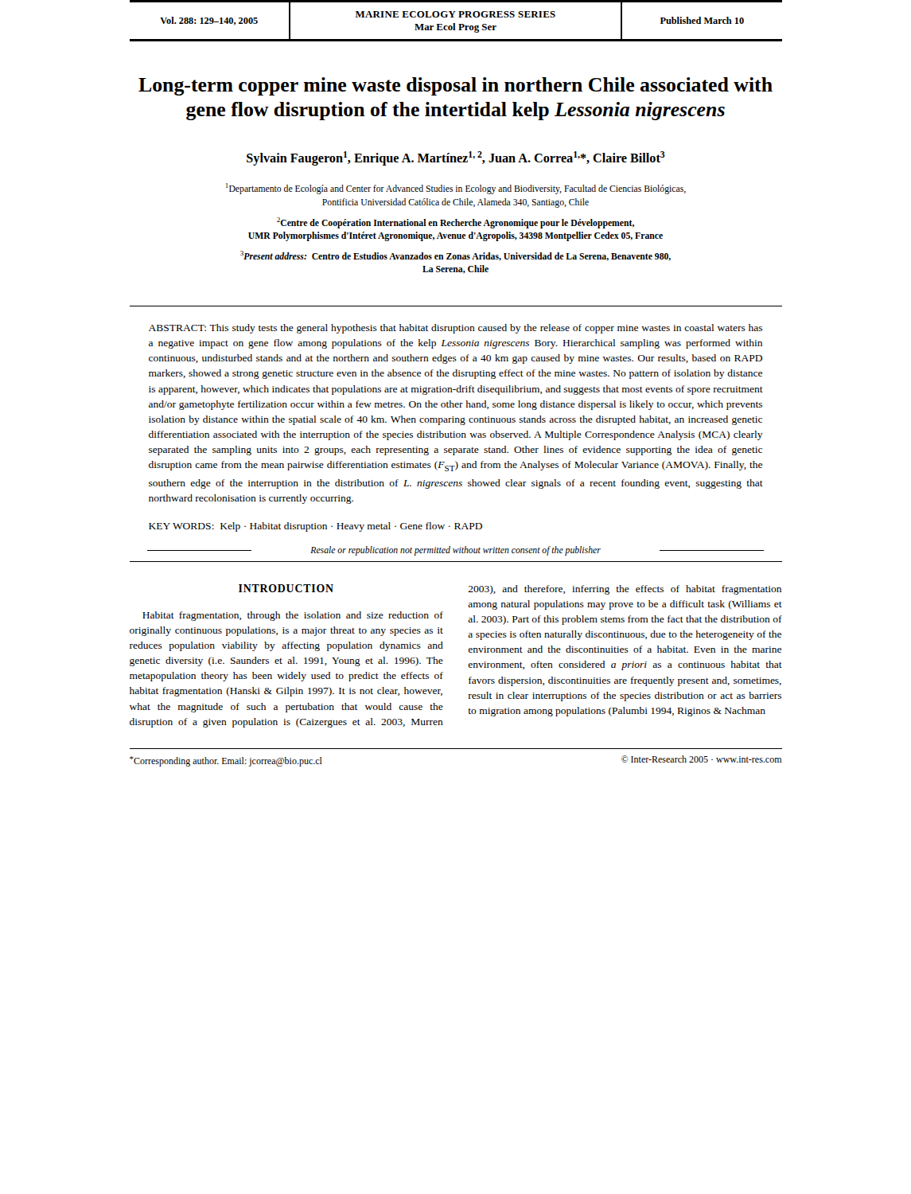| Vol. 288: 129–140, 2005 | MARINE ECOLOGY PROGRESS SERIES Mar Ecol Prog Ser | Published March 10 |
Long-term copper mine waste disposal in northern Chile associated with gene flow disruption of the intertidal kelp Lessonia nigrescens
Sylvain Faugeron1, Enrique A. Martínez1, 2, Juan A. Correa1,*, Claire Billot3
1Departamento de Ecología and Center for Advanced Studies in Ecology and Biodiversity, Facultad de Ciencias Biológicas,
Pontificia Universidad Católica de Chile, Alameda 340, Santiago, Chile
2Centre de Coopération International en Recherche Agronomique pour le Développement,
UMR Polymorphismes d'Intéret Agronomique, Avenue d'Agropolis, 34398 Montpellier Cedex 05, France
3Present address: Centro de Estudios Avanzados en Zonas Aridas, Universidad de La Serena, Benavente 980,
La Serena, Chile
ABSTRACT: This study tests the general hypothesis that habitat disruption caused by the release of copper mine wastes in coastal waters has a negative impact on gene flow among populations of the kelp Lessonia nigrescens Bory. Hierarchical sampling was performed within continuous, undisturbed stands and at the northern and southern edges of a 40 km gap caused by mine wastes. Our results, based on RAPD markers, showed a strong genetic structure even in the absence of the disrupting effect of the mine wastes. No pattern of isolation by distance is apparent, however, which indicates that populations are at migration-drift disequilibrium, and suggests that most events of spore recruitment and/or gametophyte fertilization occur within a few metres. On the other hand, some long distance dispersal is likely to occur, which prevents isolation by distance within the spatial scale of 40 km. When comparing continuous stands across the disrupted habitat, an increased genetic differentiation associated with the interruption of the species distribution was observed. A Multiple Correspondence Analysis (MCA) clearly separated the sampling units into 2 groups, each representing a separate stand. Other lines of evidence supporting the idea of genetic disruption came from the mean pairwise differentiation estimates (FST) and from the Analyses of Molecular Variance (AMOVA). Finally, the southern edge of the interruption in the distribution of L. nigrescens showed clear signals of a recent founding event, suggesting that northward recolonisation is currently occurring.
KEY WORDS: Kelp · Habitat disruption · Heavy metal · Gene flow · RAPD
Resale or republication not permitted without written consent of the publisher
Introduction
Habitat fragmentation, through the isolation and size reduction of originally continuous populations, is a major threat to any species as it reduces population viability by affecting population dynamics and genetic diversity (i.e. Saunders et al. 1991, Young et al. 1996). The metapopulation theory has been widely used to predict the effects of habitat fragmentation (Hanski & Gilpin 1997). It is not clear, however, what the magnitude of such a pertubation that would cause the disruption of a given population is (Caizergues et al. 2003, Murren 2003), and therefore, inferring the effects of habitat fragmentation among natural populations may prove to be a difficult task (Williams et al. 2003). Part of this problem stems from the fact that the distribution of a species is often naturally discontinuous, due to the heterogeneity of the environment and the discontinuities of a habitat. Even in the marine environment, often considered a priori as a continuous habitat that favors dispersion, discontinuities are frequently present and, sometimes, result in clear interruptions of the species distribution or act as barriers to migration among populations (Palumbi 1994, Riginos & Nachman
*Corresponding author. Email: jcorrea@bio.puc.cl
© Inter-Research 2005 · www.int-res.com